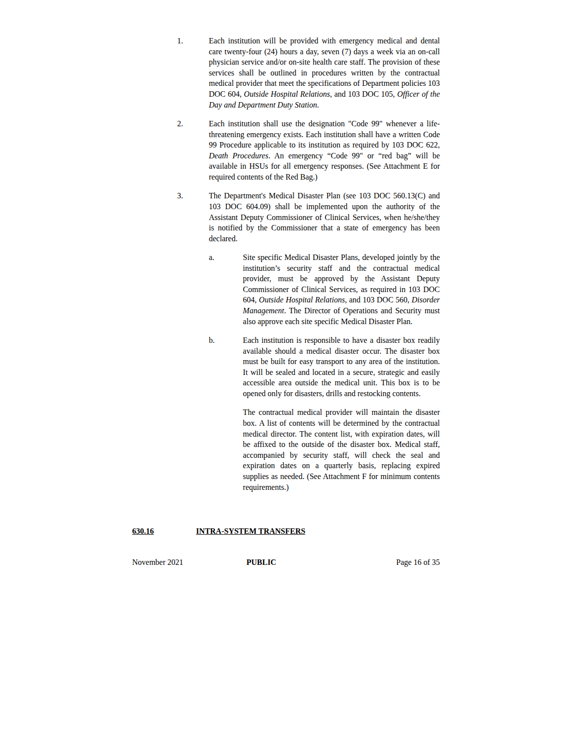1.
Each institution will be provided with emergency medical and dental care twenty-four (24) hours a day, seven (7) days a week via an on-call physician service and/or on-site health care staff. The provision of these services shall be outlined in procedures written by the contractual medical provider that meet the specifications of Department policies 103 DOC 604, Outside Hospital Relations, and 103 DOC 105, Officer of the Day and Department Duty Station.
2.
Each institution shall use the designation "Code 99" whenever a life-threatening emergency exists. Each institution shall have a written Code 99 Procedure applicable to its institution as required by 103 DOC 622, Death Procedures. An emergency “Code 99" or “red bag” will be available in HSUs for all emergency responses. (See Attachment E for required contents of the Red Bag.)
3.
The Department's Medical Disaster Plan (see 103 DOC 560.13(C) and 103 DOC 604.09) shall be implemented upon the authority of the Assistant Deputy Commissioner of Clinical Services, when he/she/they is notified by the Commissioner that a state of emergency has been declared.
a.
Site specific Medical Disaster Plans, developed jointly by the institution’s security staff and the contractual medical provider, must be approved by the Assistant Deputy Commissioner of Clinical Services, as required in 103 DOC 604, Outside Hospital Relations, and 103 DOC 560, Disorder Management. The Director of Operations and Security must also approve each site specific Medical Disaster Plan.
b.
Each institution is responsible to have a disaster box readily available should a medical disaster occur. The disaster box must be built for easy transport to any area of the institution. It will be sealed and located in a secure, strategic and easily accessible area outside the medical unit. This box is to be opened only for disasters, drills and restocking contents.
The contractual medical provider will maintain the disaster box. A list of contents will be determined by the contractual medical director. The content list, with expiration dates, will be affixed to the outside of the disaster box. Medical staff, accompanied by security staff, will check the seal and expiration dates on a quarterly basis, replacing expired supplies as needed. (See Attachment F for minimum contents requirements.)
630.16
INTRA-SYSTEM TRANSFERS
November 2021
PUBLIC
Page 16 of 35